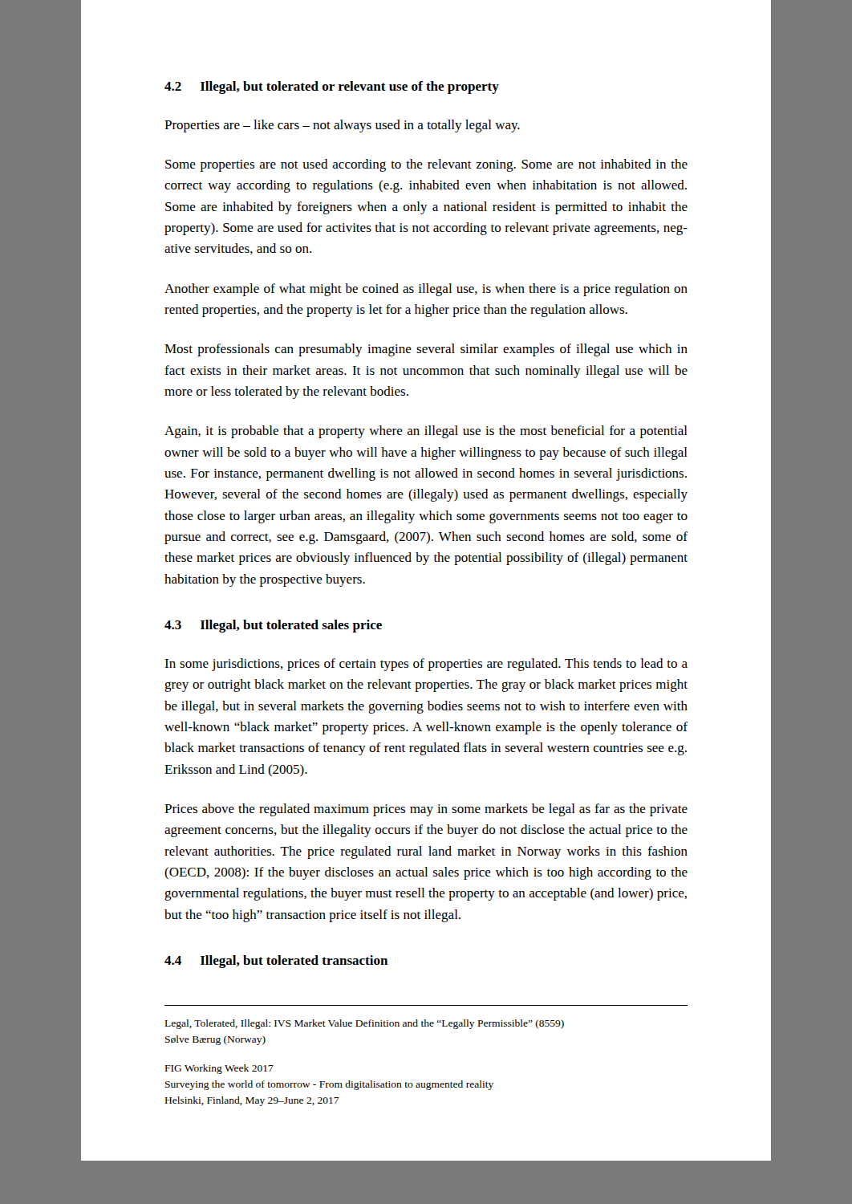4.2 Illegal, but tolerated or relevant use of the property
Properties are – like cars – not always used in a totally legal way.
Some properties are not used according to the relevant zoning. Some are not inhabited in the correct way according to regulations (e.g. inhabited even when inhabitation is not allowed. Some are inhabited by foreigners when a only a national resident is permitted to inhabit the property). Some are used for activites that is not according to relevant private agreements, negative servitudes, and so on.
Another example of what might be coined as illegal use, is when there is a price regulation on rented properties, and the property is let for a higher price than the regulation allows.
Most professionals can presumably imagine several similar examples of illegal use which in fact exists in their market areas. It is not uncommon that such nominally illegal use will be more or less tolerated by the relevant bodies.
Again, it is probable that a property where an illegal use is the most beneficial for a potential owner will be sold to a buyer who will have a higher willingness to pay because of such illegal use. For instance, permanent dwelling is not allowed in second homes in several jurisdictions. However, several of the second homes are (illegaly) used as permanent dwellings, especially those close to larger urban areas, an illegality which some governments seems not too eager to pursue and correct, see e.g. Damsgaard, (2007). When such second homes are sold, some of these market prices are obviously influenced by the potential possibility of (illegal) permanent habitation by the prospective buyers.
4.3 Illegal, but tolerated sales price
In some jurisdictions, prices of certain types of properties are regulated. This tends to lead to a grey or outright black market on the relevant properties. The gray or black market prices might be illegal, but in several markets the governing bodies seems not to wish to interfere even with well-known “black market” property prices. A well-known example is the openly tolerance of black market transactions of tenancy of rent regulated flats in several western countries see e.g. Eriksson and Lind (2005).
Prices above the regulated maximum prices may in some markets be legal as far as the private agreement concerns, but the illegality occurs if the buyer do not disclose the actual price to the relevant authorities. The price regulated rural land market in Norway works in this fashion (OECD, 2008): If the buyer discloses an actual sales price which is too high according to the governmental regulations, the buyer must resell the property to an acceptable (and lower) price, but the “too high” transaction price itself is not illegal.
4.4 Illegal, but tolerated transaction
Legal, Tolerated, Illegal: IVS Market Value Definition and the “Legally Permissible” (8559)
Sølve Bærug (Norway)
FIG Working Week 2017
Surveying the world of tomorrow - From digitalisation to augmented reality
Helsinki, Finland, May 29–June 2, 2017